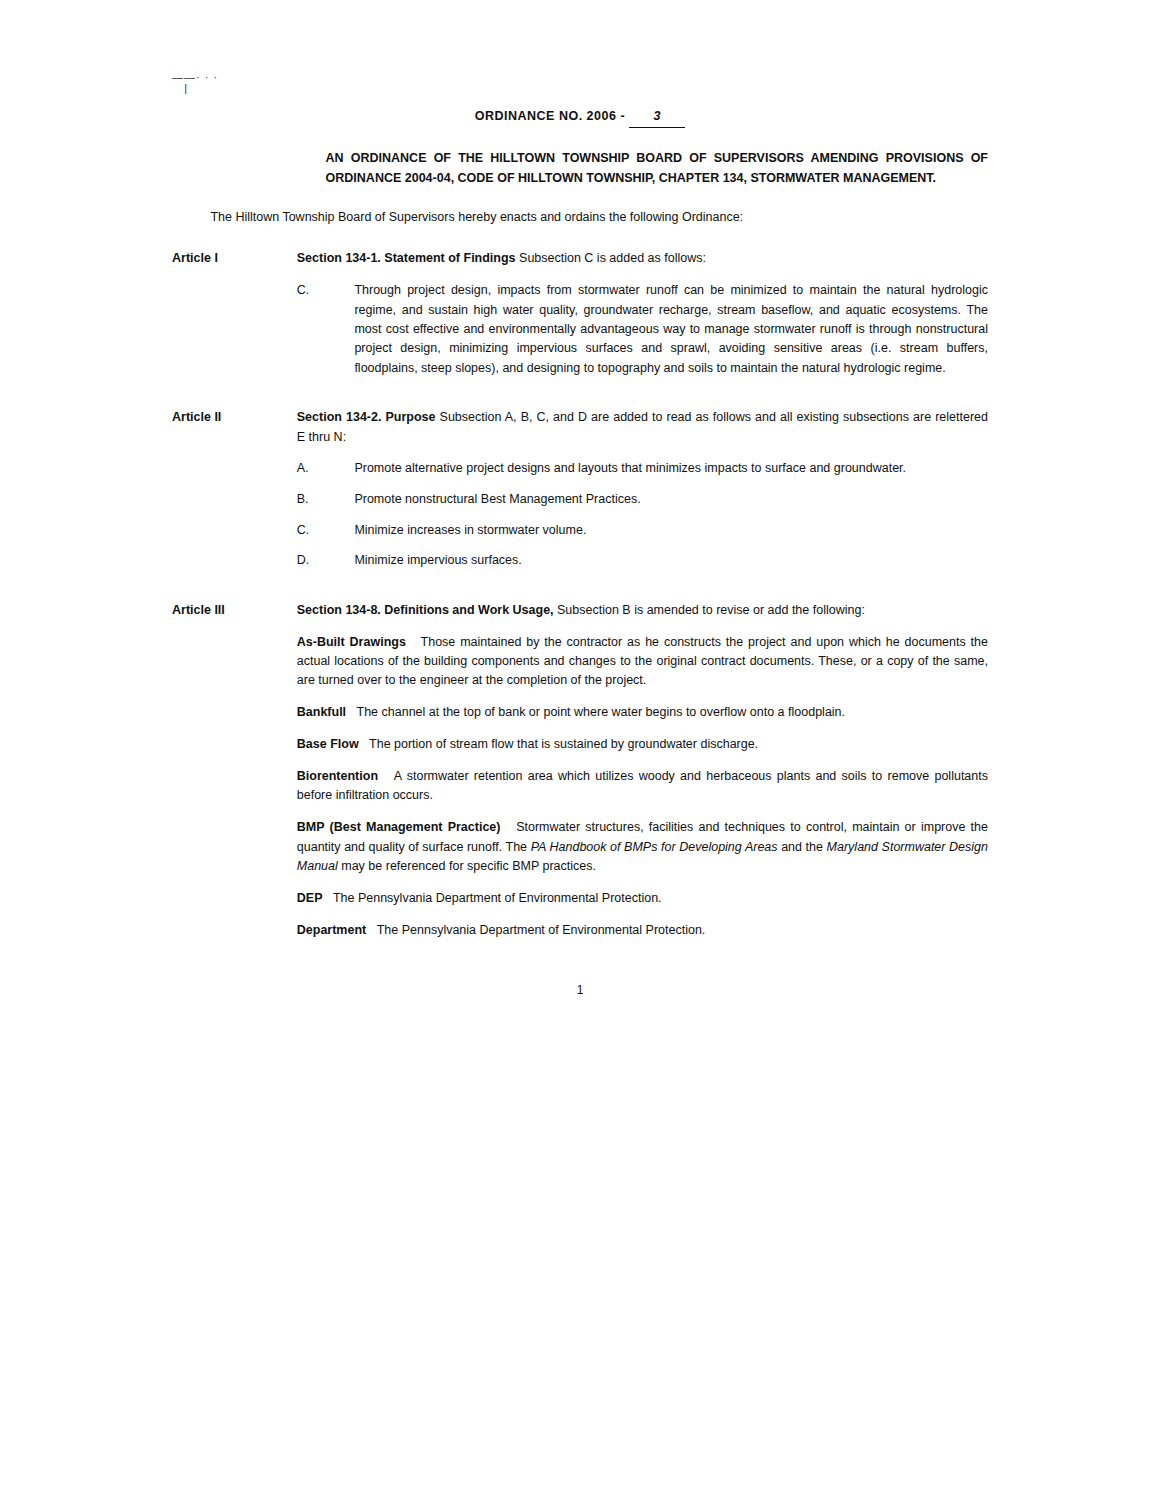——· · · |
ORDINANCE NO. 2006 - 3
An Ordinance of the Hilltown Township Board of Supervisors amending provisions of Ordinance 2004-04, Code of Hilltown Township, Chapter 134, Stormwater Management.
The Hilltown Township Board of Supervisors hereby enacts and ordains the following Ordinance:
Article I
Section 134-1. Statement of Findings Subsection C is added as follows:
C. Through project design, impacts from stormwater runoff can be minimized to maintain the natural hydrologic regime, and sustain high water quality, groundwater recharge, stream baseflow, and aquatic ecosystems. The most cost effective and environmentally advantageous way to manage stormwater runoff is through nonstructural project design, minimizing impervious surfaces and sprawl, avoiding sensitive areas (i.e. stream buffers, floodplains, steep slopes), and designing to topography and soils to maintain the natural hydrologic regime.
Article II
Section 134-2. Purpose Subsection A, B, C, and D are added to read as follows and all existing subsections are relettered E thru N:
A. Promote alternative project designs and layouts that minimizes impacts to surface and groundwater.
B. Promote nonstructural Best Management Practices.
C. Minimize increases in stormwater volume.
D. Minimize impervious surfaces.
Article III
Section 134-8. Definitions and Work Usage, Subsection B is amended to revise or add the following:
As-Built Drawings
Those maintained by the contractor as he constructs the project and upon which he documents the actual locations of the building components and changes to the original contract documents. These, or a copy of the same, are turned over to the engineer at the completion of the project.
Bankfull
The channel at the top of bank or point where water begins to overflow onto a floodplain.
Base Flow
The portion of stream flow that is sustained by groundwater discharge.
Biorentention
A stormwater retention area which utilizes woody and herbaceous plants and soils to remove pollutants before infiltration occurs.
BMP (Best Management Practice)
Stormwater structures, facilities and techniques to control, maintain or improve the quantity and quality of surface runoff. The PA Handbook of BMPs for Developing Areas and the Maryland Stormwater Design Manual may be referenced for specific BMP practices.
DEP
The Pennsylvania Department of Environmental Protection.
Department
The Pennsylvania Department of Environmental Protection.
1